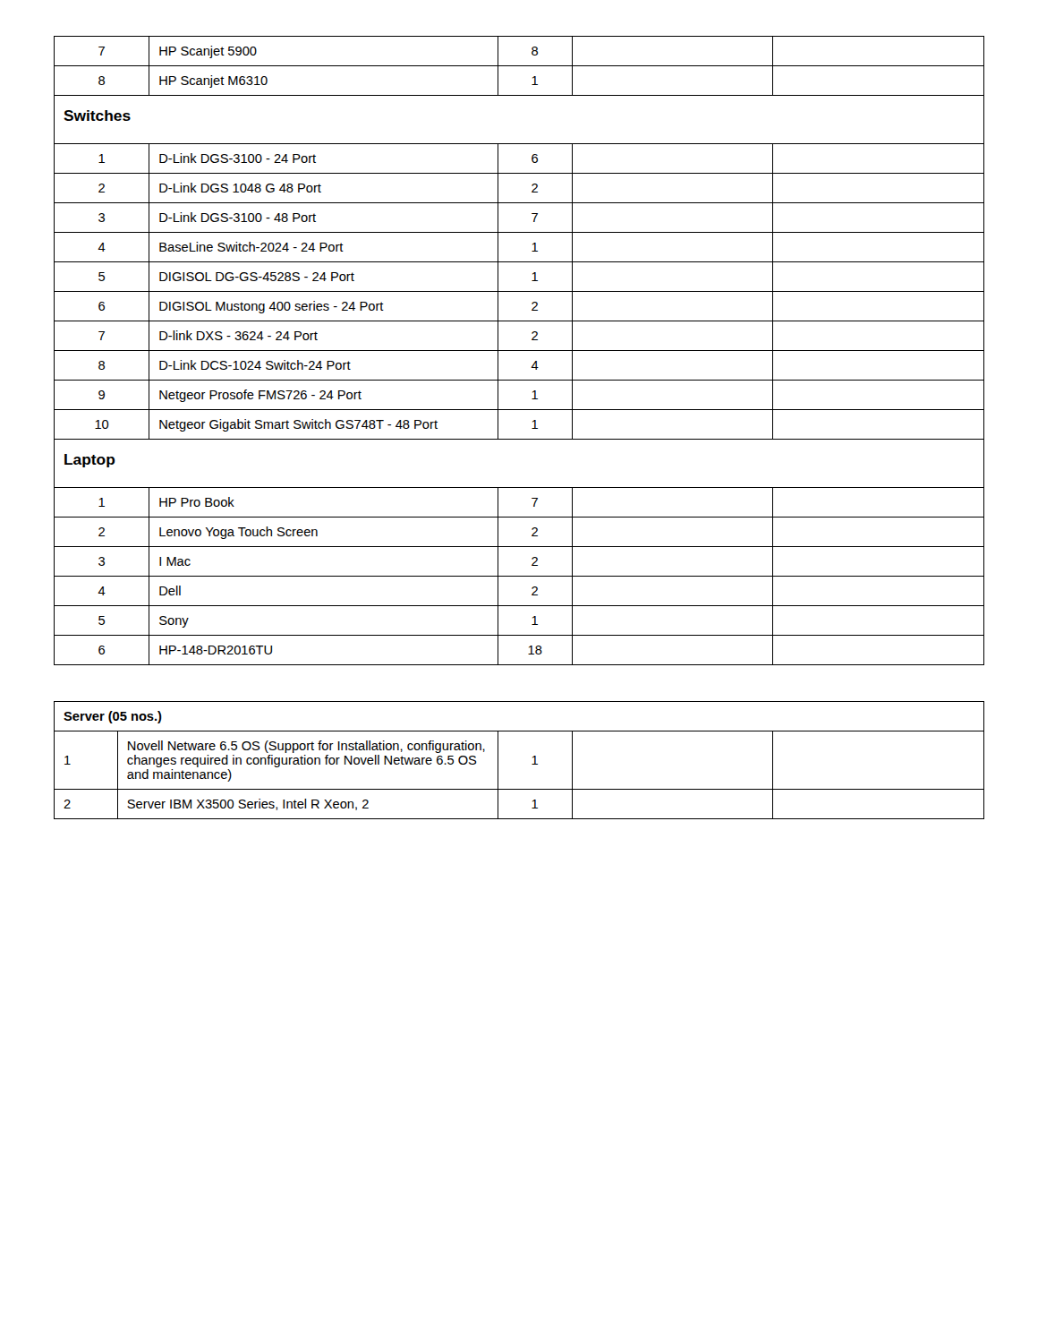| 7 | HP Scanjet 5900 | 8 | | |
| 8 | HP Scanjet M6310 | 1 | | |
| Switches |
| 1 | D-Link DGS-3100 - 24 Port | 6 | | |
| 2 | D-Link DGS 1048 G 48 Port | 2 | | |
| 3 | D-Link DGS-3100 - 48 Port | 7 | | |
| 4 | BaseLine Switch-2024 - 24 Port | 1 | | |
| 5 | DIGISOL DG-GS-4528S - 24 Port | 1 | | |
| 6 | DIGISOL Mustong 400 series - 24 Port | 2 | | |
| 7 | D-link DXS - 3624 - 24 Port | 2 | | |
| 8 | D-Link DCS-1024 Switch-24 Port | 4 | | |
| 9 | Netgeor Prosofe FMS726 - 24 Port | 1 | | |
| 10 | Netgeor Gigabit Smart Switch GS748T - 48 Port | 1 | | |
| Laptop |
| 1 | HP Pro Book | 7 | | |
| 2 | Lenovo Yoga Touch Screen | 2 | | |
| 3 | I Mac | 2 | | |
| 4 | Dell | 2 | | |
| 5 | Sony | 1 | | |
| 6 | HP-148-DR2016TU | 18 | | |
| Server (05 nos.) |
| 1 | Novell Netware 6.5 OS (Support for Installation, configuration, changes required in configuration for Novell Netware 6.5 OS and maintenance) | 1 | | |
| 2 | Server IBM X3500 Series, Intel R Xeon, 2 | 1 | | |